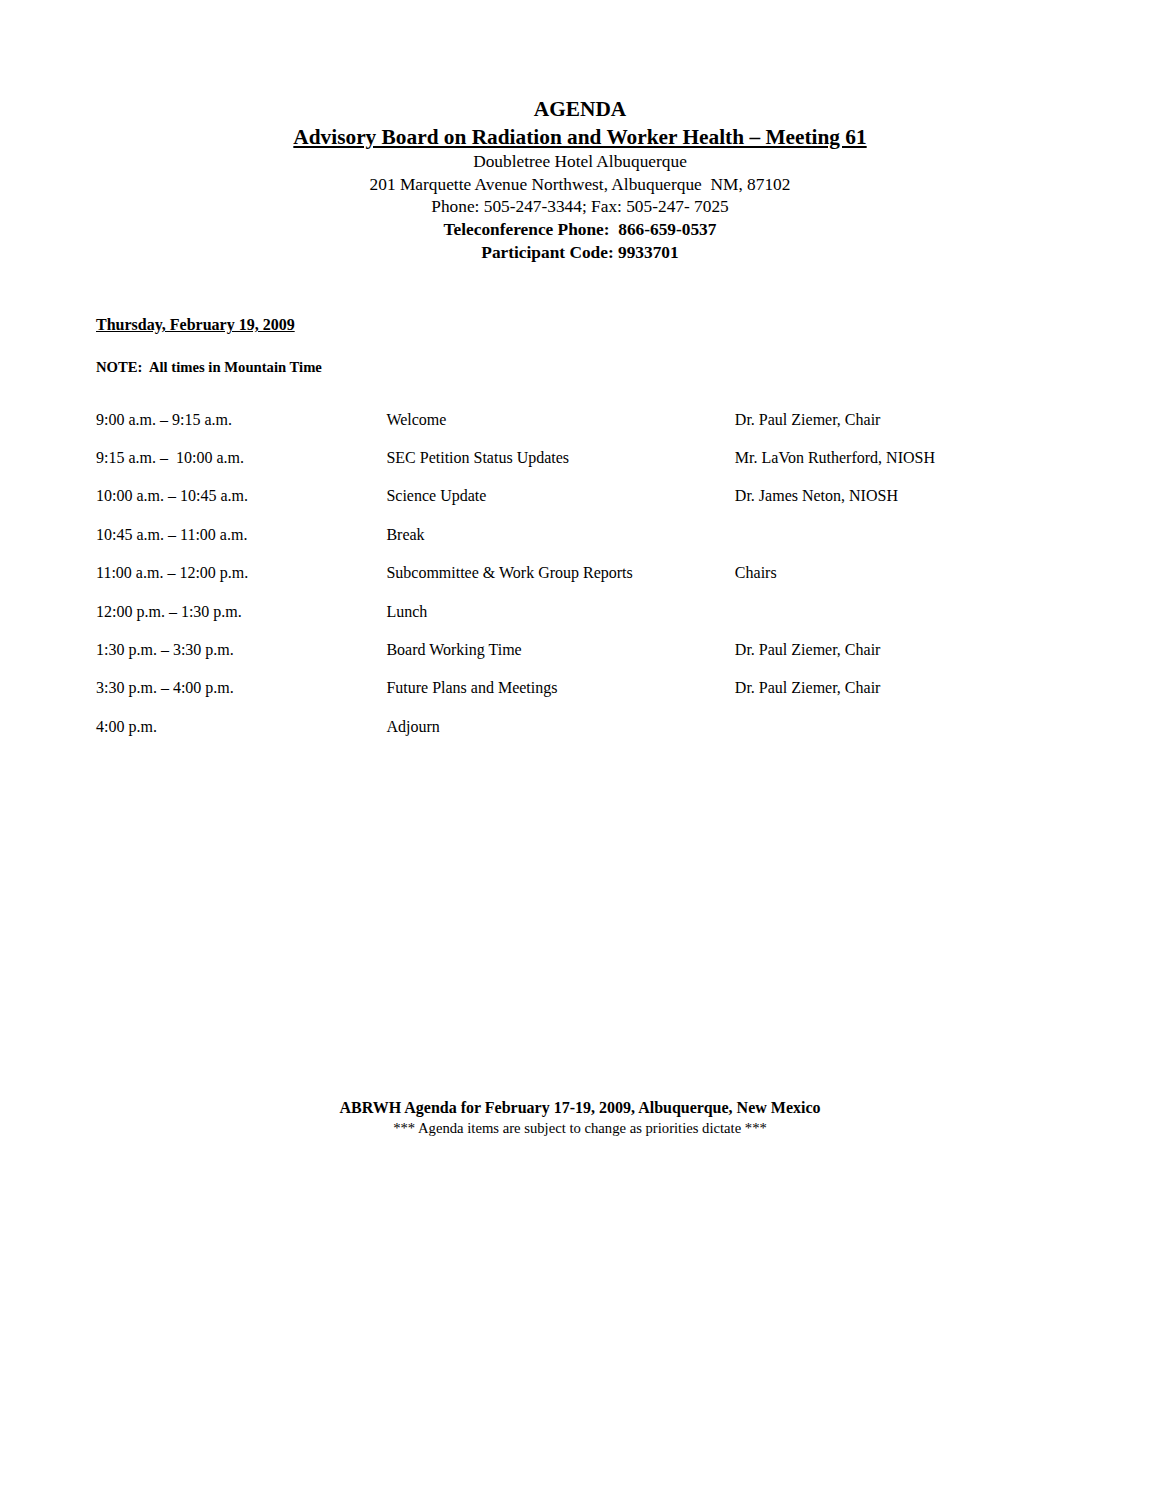AGENDA
Advisory Board on Radiation and Worker Health – Meeting 61
Doubletree Hotel Albuquerque
201 Marquette Avenue Northwest, Albuquerque NM, 87102
Phone: 505-247-3344; Fax: 505-247- 7025
Teleconference Phone: 866-659-0537
Participant Code: 9933701
Thursday, February 19, 2009
NOTE: All times in Mountain Time
| 9:00 a.m. – 9:15 a.m. | Welcome | Dr. Paul Ziemer, Chair |
| 9:15 a.m. – 10:00 a.m. | SEC Petition Status Updates | Mr. LaVon Rutherford, NIOSH |
| 10:00 a.m. – 10:45 a.m. | Science Update | Dr. James Neton, NIOSH |
| 10:45 a.m. – 11:00 a.m. | Break | |
| 11:00 a.m. – 12:00 p.m. | Subcommittee & Work Group Reports | Chairs |
| 12:00 p.m. – 1:30 p.m. | Lunch | |
| 1:30 p.m. – 3:30 p.m. | Board Working Time | Dr. Paul Ziemer, Chair |
| 3:30 p.m. – 4:00 p.m. | Future Plans and Meetings | Dr. Paul Ziemer, Chair |
| 4:00 p.m. | Adjourn | |
ABRWH Agenda for February 17-19, 2009, Albuquerque, New Mexico
*** Agenda items are subject to change as priorities dictate ***